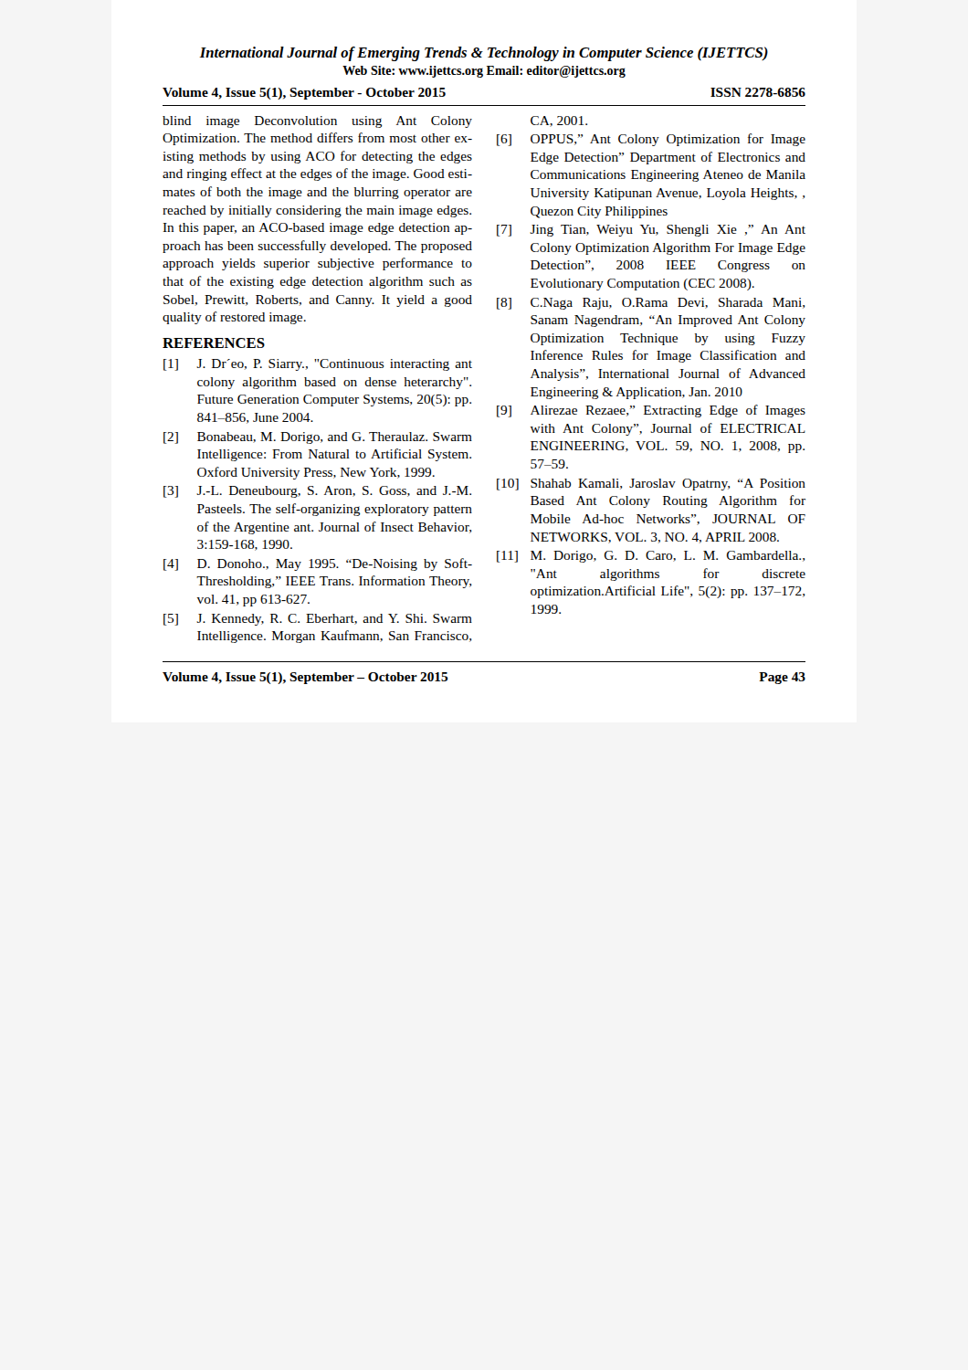International Journal of Emerging Trends & Technology in Computer Science (IJETTCS)
Web Site: www.ijettcs.org Email: editor@ijettcs.org
Volume 4, Issue 5(1), September - October 2015
ISSN 2278-6856
blind image Deconvolution using Ant Colony Optimization. The method differs from most other existing methods by using ACO for detecting the edges and ringing effect at the edges of the image. Good estimates of both the image and the blurring operator are reached by initially considering the main image edges. In this paper, an ACO-based image edge detection approach has been successfully developed. The proposed approach yields superior subjective performance to that of the existing edge detection algorithm such as Sobel, Prewitt, Roberts, and Canny. It yield a good quality of restored image.
REFERENCES
[1] J. Dr´eo, P. Siarry., "Continuous interacting ant colony algorithm based on dense heterarchy". Future Generation Computer Systems, 20(5): pp. 841–856, June 2004.
[2] Bonabeau, M. Dorigo, and G. Theraulaz. Swarm Intelligence: From Natural to Artificial System. Oxford University Press, New York, 1999.
[3] J.-L. Deneubourg, S. Aron, S. Goss, and J.-M. Pasteels. The self-organizing exploratory pattern of the Argentine ant. Journal of Insect Behavior, 3:159-168, 1990.
[4] D. Donoho., May 1995. “De-Noising by Soft-Thresholding,” IEEE Trans. Information Theory, vol. 41, pp 613-627.
[5] J. Kennedy, R. C. Eberhart, and Y. Shi. Swarm Intelligence. Morgan Kaufmann, San Francisco, CA, 2001.
[6] OPPUS,” Ant Colony Optimization for Image Edge Detection” Department of Electronics and Communications Engineering Ateneo de Manila University Katipunan Avenue, Loyola Heights, , Quezon City Philippines
[7] Jing Tian, Weiyu Yu, Shengli Xie ,” An Ant Colony Optimization Algorithm For Image Edge Detection”, 2008 IEEE Congress on Evolutionary Computation (CEC 2008).
[8] C.Naga Raju, O.Rama Devi, Sharada Mani, Sanam Nagendram, “An Improved Ant Colony Optimization Technique by using Fuzzy Inference Rules for Image Classification and Analysis”, International Journal of Advanced Engineering & Application, Jan. 2010
[9] Alirezae Rezaee,” Extracting Edge of Images with Ant Colony”, Journal of ELECTRICAL ENGINEERING, VOL. 59, NO. 1, 2008, pp. 57–59.
[10] Shahab Kamali, Jaroslav Opatrny, “A Position Based Ant Colony Routing Algorithm for Mobile Ad-hoc Networks”, JOURNAL OF NETWORKS, VOL. 3, NO. 4, APRIL 2008.
[11] M. Dorigo, G. D. Caro, L. M. Gambardella., "Ant algorithms for discrete optimization.Artificial Life", 5(2): pp. 137–172, 1999.
Volume 4, Issue 5(1), September – October 2015
Page 43